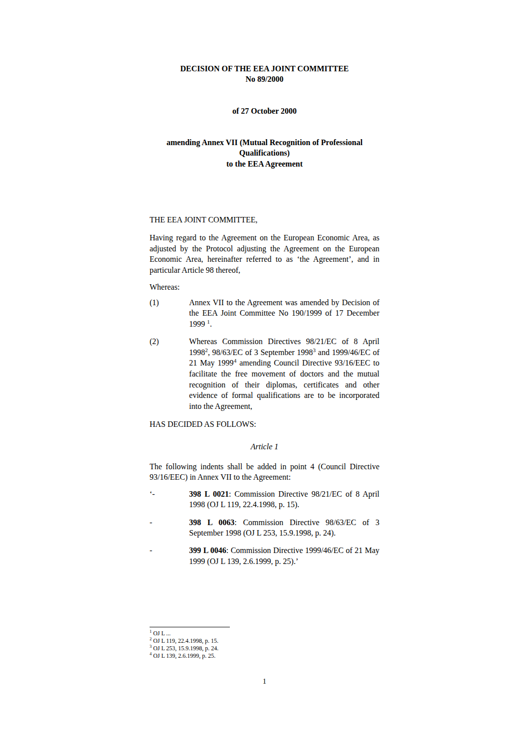DECISION OF THE EEA JOINT COMMITTEE
No 89/2000
of 27 October 2000
amending Annex VII (Mutual Recognition of Professional Qualifications)
to the EEA Agreement
THE EEA JOINT COMMITTEE,
Having regard to the Agreement on the European Economic Area, as adjusted by the Protocol adjusting the Agreement on the European Economic Area, hereinafter referred to as ‘the Agreement’, and in particular Article 98 thereof,
Whereas:
(1) Annex VII to the Agreement was amended by Decision of the EEA Joint Committee No 190/1999 of 17 December 1999 1.
(2) Whereas Commission Directives 98/21/EC of 8 April 19982, 98/63/EC of 3 September 19983 and 1999/46/EC of 21 May 19994 amending Council Directive 93/16/EEC to facilitate the free movement of doctors and the mutual recognition of their diplomas, certificates and other evidence of formal qualifications are to be incorporated into the Agreement,
HAS DECIDED AS FOLLOWS:
Article 1
The following indents shall be added in point 4 (Council Directive 93/16/EEC) in Annex VII to the Agreement:
‘- 398 L 0021: Commission Directive 98/21/EC of 8 April 1998 (OJ L 119, 22.4.1998, p. 15).
- 398 L 0063: Commission Directive 98/63/EC of 3 September 1998 (OJ L 253, 15.9.1998, p. 24).
- 399 L 0046: Commission Directive 1999/46/EC of 21 May 1999 (OJ L 139, 2.6.1999, p. 25).’
1 OJ L ...
2 OJ L 119, 22.4.1998, p. 15.
3 OJ L 253, 15.9.1998, p. 24.
4 OJ L 139, 2.6.1999, p. 25.
1